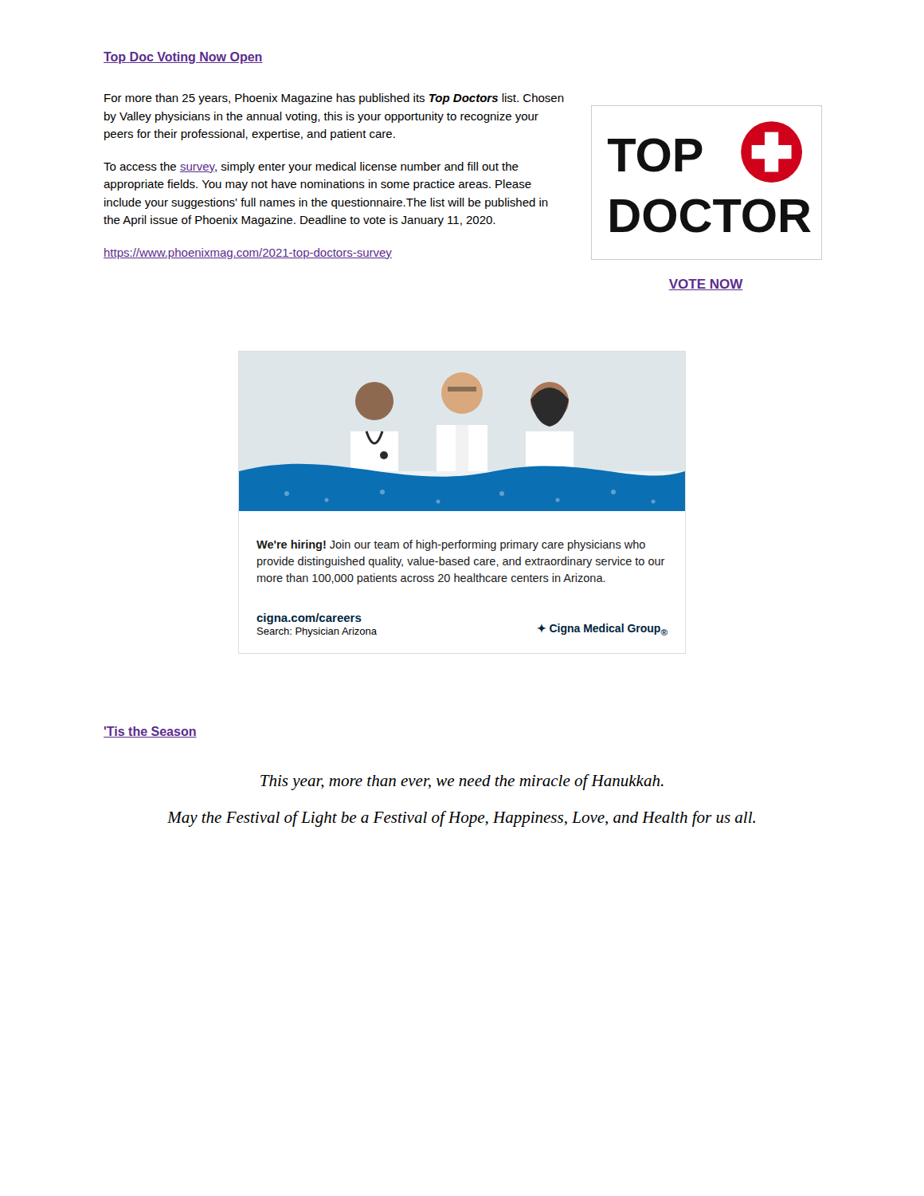Top Doc Voting Now Open
For more than 25 years, Phoenix Magazine has published its Top Doctors list. Chosen by Valley physicians in the annual voting, this is your opportunity to recognize your peers for their professional, expertise, and patient care.
To access the survey, simply enter your medical license number and fill out the appropriate fields. You may not have nominations in some practice areas. Please include your suggestions' full names in the questionnaire.The list will be published in the April issue of Phoenix Magazine. Deadline to vote is January 11, 2020.
https://www.phoenixmag.com/2021-top-doctors-survey
TOP DOCTOR
VOTE NOW
We're hiring! Join our team of high-performing primary care physicians who provide distinguished quality, value-based care, and extraordinary service to our more than 100,000 patients across 20 healthcare centers in Arizona.
cigna.com/careers
Search: Physician Arizona
✦ Cigna Medical Group®
'Tis the Season
This year, more than ever, we need the miracle of Hanukkah.
May the Festival of Light be a Festival of Hope, Happiness, Love, and Health for us all.